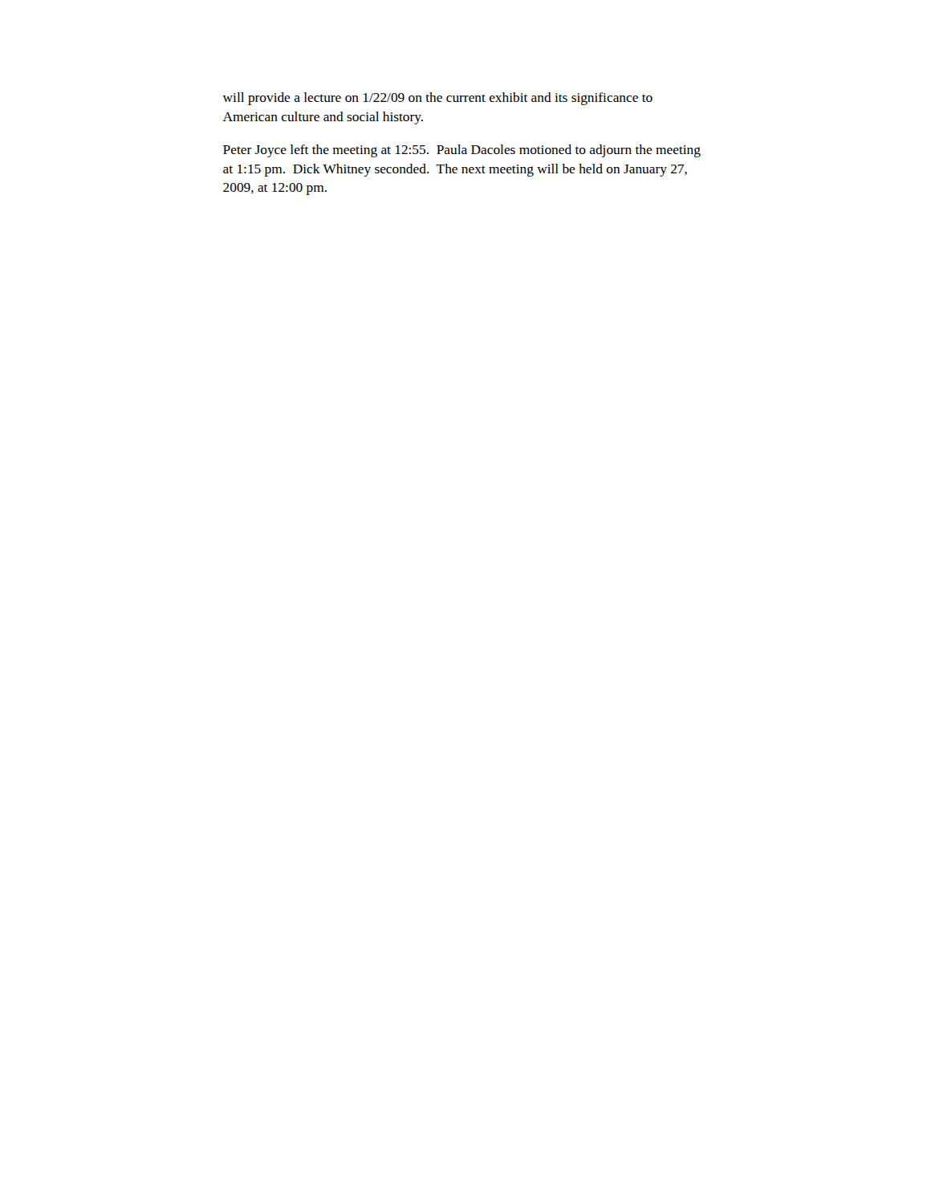will provide a lecture on 1/22/09 on the current exhibit and its significance to American culture and social history.
Peter Joyce left the meeting at 12:55. Paula Dacoles motioned to adjourn the meeting at 1:15 pm. Dick Whitney seconded. The next meeting will be held on January 27, 2009, at 12:00 pm.